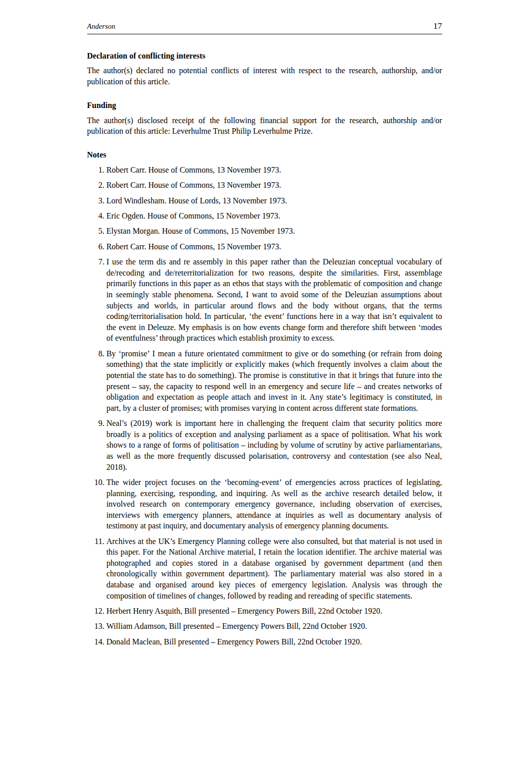Anderson 17
Declaration of conflicting interests
The author(s) declared no potential conflicts of interest with respect to the research, authorship, and/or publication of this article.
Funding
The author(s) disclosed receipt of the following financial support for the research, authorship and/or publication of this article: Leverhulme Trust Philip Leverhulme Prize.
Notes
Robert Carr. House of Commons, 13 November 1973.
Robert Carr. House of Commons, 13 November 1973.
Lord Windlesham. House of Lords, 13 November 1973.
Eric Ogden. House of Commons, 15 November 1973.
Elystan Morgan. House of Commons, 15 November 1973.
Robert Carr. House of Commons, 15 November 1973.
I use the term dis and re assembly in this paper rather than the Deleuzian conceptual vocabulary of de/recoding and de/reterritorialization for two reasons, despite the similarities. First, assemblage primarily functions in this paper as an ethos that stays with the problematic of composition and change in seemingly stable phenomena. Second, I want to avoid some of the Deleuzian assumptions about subjects and worlds, in particular around flows and the body without organs, that the terms coding/territorialisation hold. In particular, ‘the event’ functions here in a way that isn’t equivalent to the event in Deleuze. My emphasis is on how events change form and therefore shift between ‘modes of eventfulness’ through practices which establish proximity to excess.
By ‘promise’ I mean a future orientated commitment to give or do something (or refrain from doing something) that the state implicitly or explicitly makes (which frequently involves a claim about the potential the state has to do something). The promise is constitutive in that it brings that future into the present – say, the capacity to respond well in an emergency and secure life – and creates networks of obligation and expectation as people attach and invest in it. Any state’s legitimacy is constituted, in part, by a cluster of promises; with promises varying in content across different state formations.
Neal’s (2019) work is important here in challenging the frequent claim that security politics more broadly is a politics of exception and analysing parliament as a space of politisation. What his work shows to a range of forms of politisation – including by volume of scrutiny by active parliamentarians, as well as the more frequently discussed polarisation, controversy and contestation (see also Neal, 2018).
The wider project focuses on the ‘becoming-event’ of emergencies across practices of legislating, planning, exercising, responding, and inquiring. As well as the archive research detailed below, it involved research on contemporary emergency governance, including observation of exercises, interviews with emergency planners, attendance at inquiries as well as documentary analysis of testimony at past inquiry, and documentary analysis of emergency planning documents.
Archives at the UK’s Emergency Planning college were also consulted, but that material is not used in this paper. For the National Archive material, I retain the location identifier. The archive material was photographed and copies stored in a database organised by government department (and then chronologically within government department). The parliamentary material was also stored in a database and organised around key pieces of emergency legislation. Analysis was through the composition of timelines of changes, followed by reading and rereading of specific statements.
Herbert Henry Asquith, Bill presented – Emergency Powers Bill, 22nd October 1920.
William Adamson, Bill presented – Emergency Powers Bill, 22nd October 1920.
Donald Maclean, Bill presented – Emergency Powers Bill, 22nd October 1920.